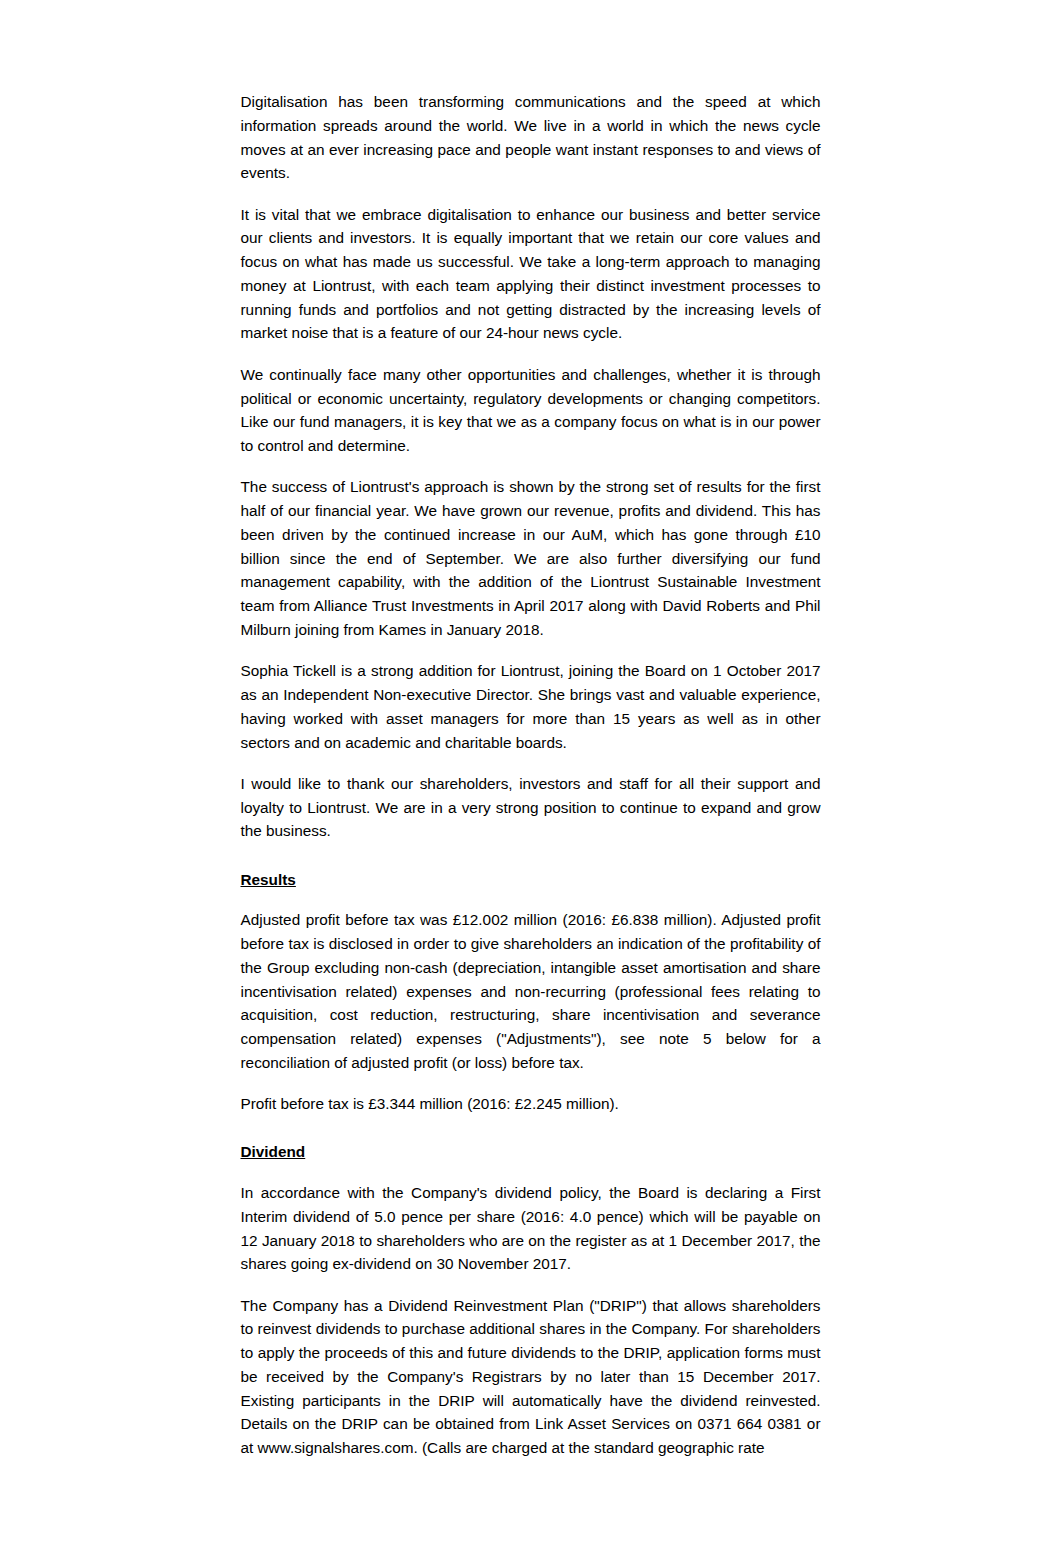Digitalisation has been transforming communications and the speed at which information spreads around the world. We live in a world in which the news cycle moves at an ever increasing pace and people want instant responses to and views of events.
It is vital that we embrace digitalisation to enhance our business and better service our clients and investors. It is equally important that we retain our core values and focus on what has made us successful. We take a long-term approach to managing money at Liontrust, with each team applying their distinct investment processes to running funds and portfolios and not getting distracted by the increasing levels of market noise that is a feature of our 24-hour news cycle.
We continually face many other opportunities and challenges, whether it is through political or economic uncertainty, regulatory developments or changing competitors. Like our fund managers, it is key that we as a company focus on what is in our power to control and determine.
The success of Liontrust's approach is shown by the strong set of results for the first half of our financial year. We have grown our revenue, profits and dividend. This has been driven by the continued increase in our AuM, which has gone through £10 billion since the end of September. We are also further diversifying our fund management capability, with the addition of the Liontrust Sustainable Investment team from Alliance Trust Investments in April 2017 along with David Roberts and Phil Milburn joining from Kames in January 2018.
Sophia Tickell is a strong addition for Liontrust, joining the Board on 1 October 2017 as an Independent Non-executive Director. She brings vast and valuable experience, having worked with asset managers for more than 15 years as well as in other sectors and on academic and charitable boards.
I would like to thank our shareholders, investors and staff for all their support and loyalty to Liontrust. We are in a very strong position to continue to expand and grow the business.
Results
Adjusted profit before tax was £12.002 million (2016: £6.838 million). Adjusted profit before tax is disclosed in order to give shareholders an indication of the profitability of the Group excluding non-cash (depreciation, intangible asset amortisation and share incentivisation related) expenses and non-recurring (professional fees relating to acquisition, cost reduction, restructuring, share incentivisation and severance compensation related) expenses ("Adjustments"), see note 5 below for a reconciliation of adjusted profit (or loss) before tax.
Profit before tax is £3.344 million (2016: £2.245 million).
Dividend
In accordance with the Company's dividend policy, the Board is declaring a First Interim dividend of 5.0 pence per share (2016: 4.0 pence) which will be payable on 12 January 2018 to shareholders who are on the register as at 1 December 2017, the shares going ex-dividend on 30 November 2017.
The Company has a Dividend Reinvestment Plan ("DRIP") that allows shareholders to reinvest dividends to purchase additional shares in the Company. For shareholders to apply the proceeds of this and future dividends to the DRIP, application forms must be received by the Company's Registrars by no later than 15 December 2017. Existing participants in the DRIP will automatically have the dividend reinvested. Details on the DRIP can be obtained from Link Asset Services on 0371 664 0381 or at www.signalshares.com. (Calls are charged at the standard geographic rate